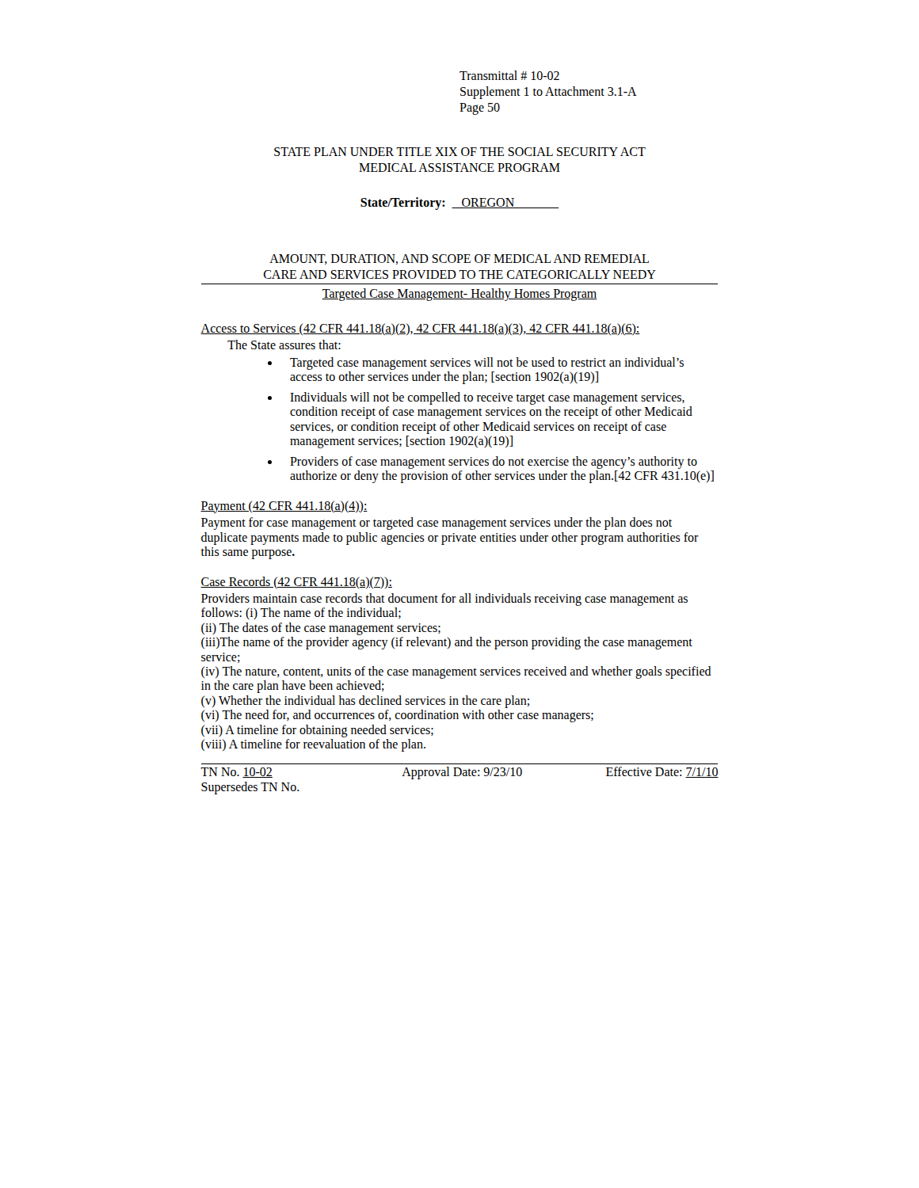Transmittal # 10-02
Supplement 1 to Attachment 3.1-A
Page 50
STATE PLAN UNDER TITLE XIX OF THE SOCIAL SECURITY ACT
MEDICAL ASSISTANCE PROGRAM
State/Territory: OREGON
AMOUNT, DURATION, AND SCOPE OF MEDICAL AND REMEDIAL
CARE AND SERVICES PROVIDED TO THE CATEGORICALLY NEEDY
Targeted Case Management- Healthy Homes Program
Access to Services (42 CFR 441.18(a)(2), 42 CFR 441.18(a)(3), 42 CFR 441.18(a)(6):
The State assures that:
Targeted case management services will not be used to restrict an individual’s access to other services under the plan; [section 1902(a)(19)]
Individuals will not be compelled to receive target case management services, condition receipt of case management services on the receipt of other Medicaid services, or condition receipt of other Medicaid services on receipt of case management services; [section 1902(a)(19)]
Providers of case management services do not exercise the agency’s authority to authorize or deny the provision of other services under the plan.[42 CFR 431.10(e)]
Payment (42 CFR 441.18(a)(4)):
Payment for case management or targeted case management services under the plan does not duplicate payments made to public agencies or private entities under other program authorities for this same purpose.
Case Records (42 CFR 441.18(a)(7)):
Providers maintain case records that document for all individuals receiving case management as follows: (i) The name of the individual;
(ii) The dates of the case management services;
(iii)The name of the provider agency (if relevant) and the person providing the case management service;
(iv) The nature, content, units of the case management services received and whether goals specified in the care plan have been achieved;
(v) Whether the individual has declined services in the care plan;
(vi) The need for, and occurrences of, coordination with other case managers;
(vii) A timeline for obtaining needed services;
(viii) A timeline for reevaluation of the plan.
| TN No. 10-02 | Approval Date: 9/23/10 | Effective Date: 7/1/10 |
| Supersedes TN No. | | |